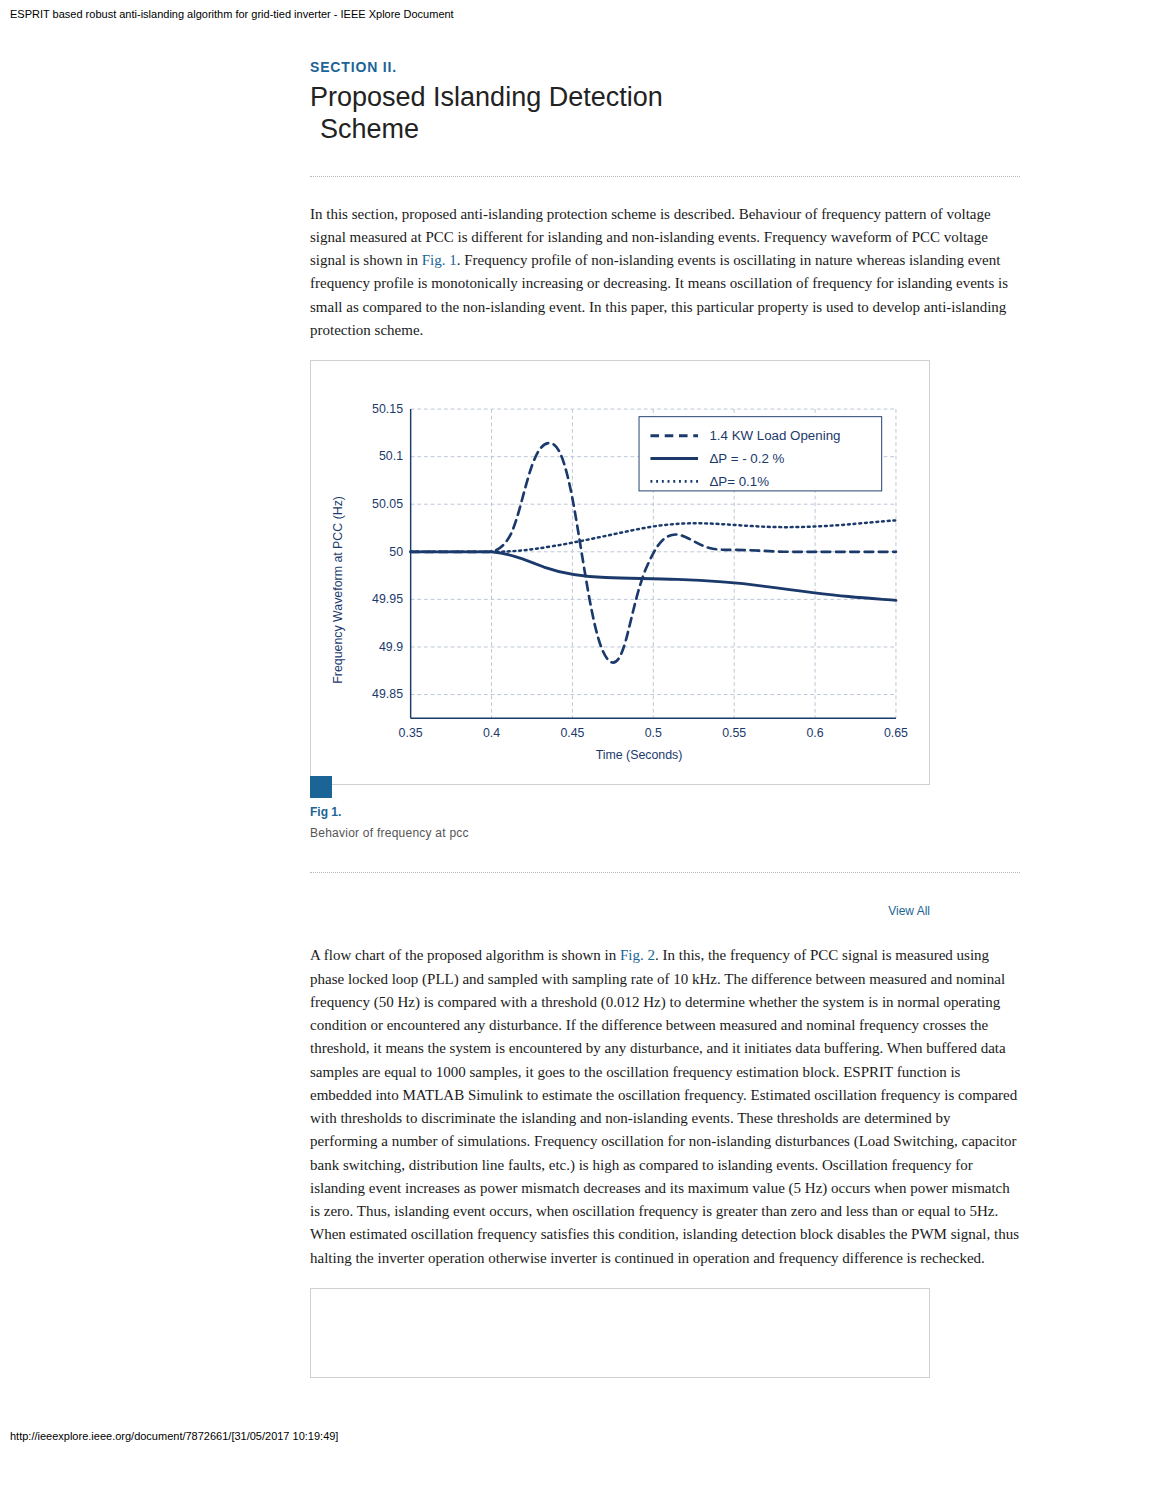ESPRIT based robust anti-islanding algorithm for grid-tied inverter - IEEE Xplore Document
SECTION II.
Proposed Islanding DetectionScheme
In this section, proposed anti-islanding protection scheme is described. Behaviour of frequency pattern of voltage signal measured at PCC is different for islanding and non-islanding events. Frequency waveform of PCC voltage signal is shown in Fig. 1. Frequency profile of non-islanding events is oscillating in nature whereas islanding event frequency profile is monotonically increasing or decreasing. It means oscillation of frequency for islanding events is small as compared to the non-islanding event. In this paper, this particular property is used to develop anti-islanding protection scheme.
Frequency Waveform at PCC (Hz) Time (Seconds) 50.15 50.1 50.05 50 49.95 49.9 49.85 0.35 0.4 0.45 0.5 0.55 0.6 0.65 1.4 KW Load Opening ΔP = - 0.2 % ΔP= 0.1%
Fig 1. Behavior of frequency at pcc
View All
A flow chart of the proposed algorithm is shown in Fig. 2. In this, the frequency of PCC signal is measured using phase locked loop (PLL) and sampled with sampling rate of 10 kHz. The difference between measured and nominal frequency (50 Hz) is compared with a threshold (0.012 Hz) to determine whether the system is in normal operating condition or encountered any disturbance. If the difference between measured and nominal frequency crosses the threshold, it means the system is encountered by any disturbance, and it initiates data buffering. When buffered data samples are equal to 1000 samples, it goes to the oscillation frequency estimation block. ESPRIT function is embedded into MATLAB Simulink to estimate the oscillation frequency. Estimated oscillation frequency is compared with thresholds to discriminate the islanding and non-islanding events. These thresholds are determined by performing a number of simulations. Frequency oscillation for non-islanding disturbances (Load Switching, capacitor bank switching, distribution line faults, etc.) is high as compared to islanding events. Oscillation frequency for islanding event increases as power mismatch decreases and its maximum value (5 Hz) occurs when power mismatch is zero. Thus, islanding event occurs, when oscillation frequency is greater than zero and less than or equal to 5Hz. When estimated oscillation frequency satisfies this condition, islanding detection block disables the PWM signal, thus halting the inverter operation otherwise inverter is continued in operation and frequency difference is rechecked.
http://ieeexplore.ieee.org/document/7872661/[31/05/2017 10:19:49]